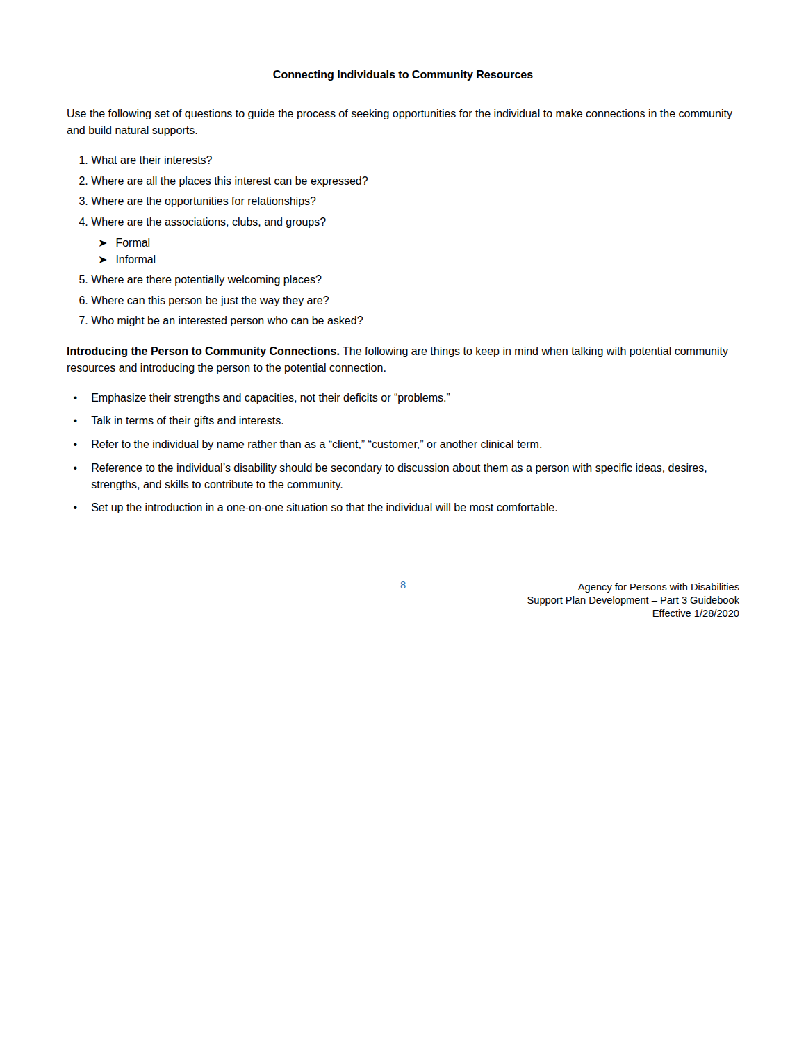Connecting Individuals to Community Resources
Use the following set of questions to guide the process of seeking opportunities for the individual to make connections in the community and build natural supports.
What are their interests?
Where are all the places this interest can be expressed?
Where are the opportunities for relationships?
Where are the associations, clubs, and groups?
Formal
Informal
Where are there potentially welcoming places?
Where can this person be just the way they are?
Who might be an interested person who can be asked?
Introducing the Person to Community Connections. The following are things to keep in mind when talking with potential community resources and introducing the person to the potential connection.
Emphasize their strengths and capacities, not their deficits or “problems.”
Talk in terms of their gifts and interests.
Refer to the individual by name rather than as a “client,” “customer,” or another clinical term.
Reference to the individual’s disability should be secondary to discussion about them as a person with specific ideas, desires, strengths, and skills to contribute to the community.
Set up the introduction in a one-on-one situation so that the individual will be most comfortable.
8
Agency for Persons with Disabilities
Support Plan Development – Part 3 Guidebook
Effective 1/28/2020